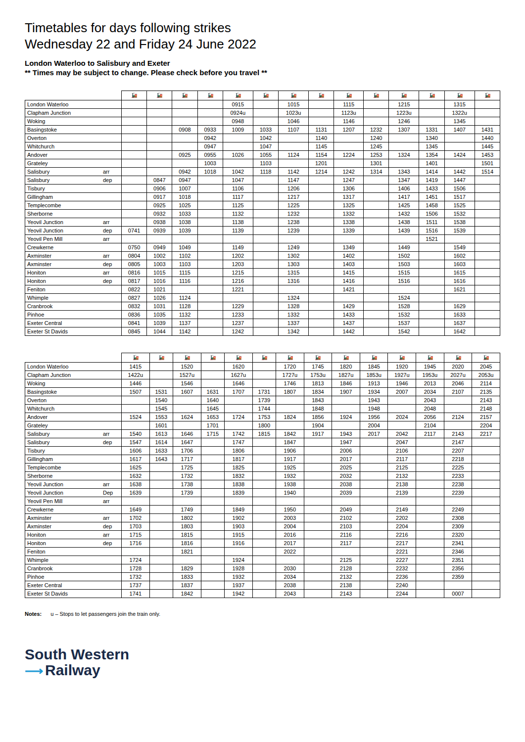Timetables for days following strikes
Wednesday 22 and Friday 24 June 2022
London Waterloo to Salisbury and Exeter
** Times may be subject to change. Please check before you travel **
| | | 🚂 | 🚂 | 🚂 | 🚂 | 🚂 | 🚂 | 🚂 | 🚂 | 🚂 | 🚂 | 🚂 | 🚂 | 🚂 | 🚂 |
| --- | --- | --- | --- | --- | --- | --- | --- | --- | --- | --- | --- | --- | --- | --- | --- |
| London Waterloo | | | | | | 0915 | | 1015 | | 1115 | | 1215 | | 1315 | |
| Clapham Junction | | | | | | 0924u | | 1023u | | 1123u | | 1223u | | 1322u | |
| Woking | | | | | | 0948 | | 1046 | | 1146 | | 1246 | | 1345 | |
| Basingstoke | | | | 0908 | 0933 | 1009 | 1033 | 1107 | 1131 | 1207 | 1232 | 1307 | 1331 | 1407 | 1431 |
| Overton | | | | | 0942 | | 1042 | | 1140 | | 1240 | | 1340 | | 1440 |
| Whitchurch | | | | | 0947 | | 1047 | | 1145 | | 1245 | | 1345 | | 1445 |
| Andover | | | | 0925 | 0955 | 1026 | 1055 | 1124 | 1154 | 1224 | 1253 | 1324 | 1354 | 1424 | 1453 |
| Grateley | | | | | 1003 | | 1103 | | 1201 | | 1301 | | 1401 | | 1501 |
| Salisbury | arr | | | 0942 | 1018 | 1042 | 1118 | 1142 | 1214 | 1242 | 1314 | 1343 | 1414 | 1442 | 1514 |
| Salisbury | dep | | 0847 | 0947 | | 1047 | | 1147 | | 1247 | | 1347 | 1419 | 1447 | |
| Tisbury | | | 0906 | 1007 | | 1106 | | 1206 | | 1306 | | 1406 | 1433 | 1506 | |
| Gillingham | | | 0917 | 1018 | | 1117 | | 1217 | | 1317 | | 1417 | 1451 | 1517 | |
| Templecombe | | | 0925 | 1025 | | 1125 | | 1225 | | 1325 | | 1425 | 1458 | 1525 | |
| Sherborne | | | 0932 | 1033 | | 1132 | | 1232 | | 1332 | | 1432 | 1506 | 1532 | |
| Yeovil Junction | arr | | 0938 | 1038 | | 1138 | | 1238 | | 1338 | | 1438 | 1511 | 1538 | |
| Yeovil Junction | dep | 0741 | 0939 | 1039 | | 1139 | | 1239 | | 1339 | | 1439 | 1516 | 1539 | |
| Yeovil Pen Mill | arr | | | | | | | | | | | | 1521 | | |
| Crewkerne | | 0750 | 0949 | 1049 | | 1149 | | 1249 | | 1349 | | 1449 | | 1549 | |
| Axminster | arr | 0804 | 1002 | 1102 | | 1202 | | 1302 | | 1402 | | 1502 | | 1602 | |
| Axminster | dep | 0805 | 1003 | 1103 | | 1203 | | 1303 | | 1403 | | 1503 | | 1603 | |
| Honiton | arr | 0816 | 1015 | 1115 | | 1215 | | 1315 | | 1415 | | 1515 | | 1615 | |
| Honiton | dep | 0817 | 1016 | 1116 | | 1216 | | 1316 | | 1416 | | 1516 | | 1616 | |
| Feniton | | 0822 | 1021 | | | 1221 | | | | 1421 | | | | 1621 | |
| Whimple | | 0827 | 1026 | 1124 | | | | 1324 | | | | 1524 | | | |
| Cranbrook | | 0832 | 1031 | 1128 | | 1229 | | 1328 | | 1429 | | 1528 | | 1629 | |
| Pinhoe | | 0836 | 1035 | 1132 | | 1233 | | 1332 | | 1433 | | 1532 | | 1633 | |
| Exeter Central | | 0841 | 1039 | 1137 | | 1237 | | 1337 | | 1437 | | 1537 | | 1637 | |
| Exeter St Davids | | 0845 | 1044 | 1142 | | 1242 | | 1342 | | 1442 | | 1542 | | 1642 | |
| | | 🚂 | 🚂 | 🚂 | 🚂 | 🚂 | 🚂 | 🚂 | 🚂 | 🚂 | 🚂 | 🚂 | 🚂 | 🚂 | 🚂 |
| --- | --- | --- | --- | --- | --- | --- | --- | --- | --- | --- | --- | --- | --- | --- | --- |
| London Waterloo | | 1415 | | 1520 | | 1620 | | 1720 | 1745 | 1820 | 1845 | 1920 | 1945 | 2020 | 2045 |
| Clapham Junction | | 1422u | | 1527u | | 1627u | | 1727u | 1753u | 1827u | 1853u | 1927u | 1953u | 2027u | 2053u |
| Woking | | 1446 | | 1546 | | 1646 | | 1746 | 1813 | 1846 | 1913 | 1946 | 2013 | 2046 | 2114 |
| Basingstoke | | 1507 | 1531 | 1607 | 1631 | 1707 | 1731 | 1807 | 1834 | 1907 | 1934 | 2007 | 2034 | 2107 | 2135 |
| Overton | | | 1540 | | 1640 | | 1739 | | 1843 | | 1943 | | 2043 | | 2143 |
| Whitchurch | | | 1545 | | 1645 | | 1744 | | 1848 | | 1948 | | 2048 | | 2148 |
| Andover | | 1524 | 1553 | 1624 | 1653 | 1724 | 1753 | 1824 | 1856 | 1924 | 1956 | 2024 | 2056 | 2124 | 2157 |
| Grateley | | | 1601 | | 1701 | | 1800 | | 1904 | | 2004 | | 2104 | | 2204 |
| Salisbury | arr | 1540 | 1613 | 1646 | 1715 | 1742 | 1815 | 1842 | 1917 | 1943 | 2017 | 2042 | 2117 | 2143 | 2217 |
| Salisbury | dep | 1547 | 1614 | 1647 | | 1747 | | 1847 | | 1947 | | 2047 | | 2147 | |
| Tisbury | | 1606 | 1633 | 1706 | | 1806 | | 1906 | | 2006 | | 2106 | | 2207 | |
| Gillingham | | 1617 | 1643 | 1717 | | 1817 | | 1917 | | 2017 | | 2117 | | 2218 | |
| Templecombe | | 1625 | | 1725 | | 1825 | | 1925 | | 2025 | | 2125 | | 2225 | |
| Sherborne | | 1632 | | 1732 | | 1832 | | 1932 | | 2032 | | 2132 | | 2233 | |
| Yeovil Junction | arr | 1638 | | 1738 | | 1838 | | 1938 | | 2038 | | 2138 | | 2238 | |
| Yeovil Junction | Dep | 1639 | | 1739 | | 1839 | | 1940 | | 2039 | | 2139 | | 2239 | |
| Yeovil Pen Mill | arr | | | | | | | | | | | | | | |
| Crewkerne | | 1649 | | 1749 | | 1849 | | 1950 | | 2049 | | 2149 | | 2249 | |
| Axminster | arr | 1702 | | 1802 | | 1902 | | 2003 | | 2102 | | 2202 | | 2308 | |
| Axminster | dep | 1703 | | 1803 | | 1903 | | 2004 | | 2103 | | 2204 | | 2309 | |
| Honiton | arr | 1715 | | 1815 | | 1915 | | 2016 | | 2116 | | 2216 | | 2320 | |
| Honiton | dep | 1716 | | 1816 | | 1916 | | 2017 | | 2117 | | 2217 | | 2341 | |
| Feniton | | | | 1821 | | | | 2022 | | | | 2221 | | 2346 | |
| Whimple | | 1724 | | | | 1924 | | | | 2125 | | 2227 | | 2351 | |
| Cranbrook | | 1728 | | 1829 | | 1928 | | 2030 | | 2128 | | 2232 | | 2356 | |
| Pinhoe | | 1732 | | 1833 | | 1932 | | 2034 | | 2132 | | 2236 | | 2359 | |
| Exeter Central | | 1737 | | 1837 | | 1937 | | 2038 | | 2138 | | 2240 | | | |
| Exeter St Davids | | 1741 | | 1842 | | 1942 | | 2043 | | 2143 | | 2244 | | 0007 | |
Notes:u – Stops to let passengers join the train only.
South Western
⟶Railway